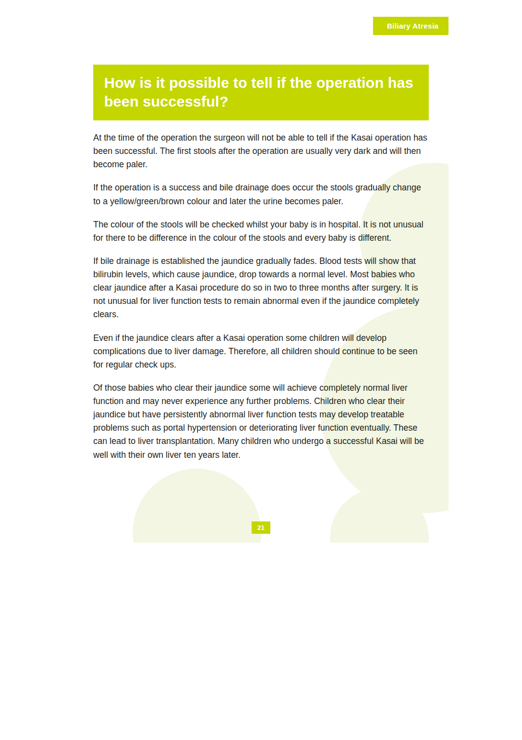Biliary Atresia
How is it possible to tell if the operation has been successful?
At the time of the operation the surgeon will not be able to tell if the Kasai operation has been successful. The first stools after the operation are usually very dark and will then become paler.
If the operation is a success and bile drainage does occur the stools gradually change to a yellow/green/brown colour and later the urine becomes paler.
The colour of the stools will be checked whilst your baby is in hospital. It is not unusual for there to be difference in the colour of the stools and every baby is different.
If bile drainage is established the jaundice gradually fades. Blood tests will show that bilirubin levels, which cause jaundice, drop towards a normal level. Most babies who clear jaundice after a Kasai procedure do so in two to three months after surgery. It is not unusual for liver function tests to remain abnormal even if the jaundice completely clears.
Even if the jaundice clears after a Kasai operation some children will develop complications due to liver damage. Therefore, all children should continue to be seen for regular check ups.
Of those babies who clear their jaundice some will achieve completely normal liver function and may never experience any further problems. Children who clear their jaundice but have persistently abnormal liver function tests may develop treatable problems such as portal hypertension or deteriorating liver function eventually. These can lead to liver transplantation. Many children who undergo a successful Kasai will be well with their own liver ten years later.
21